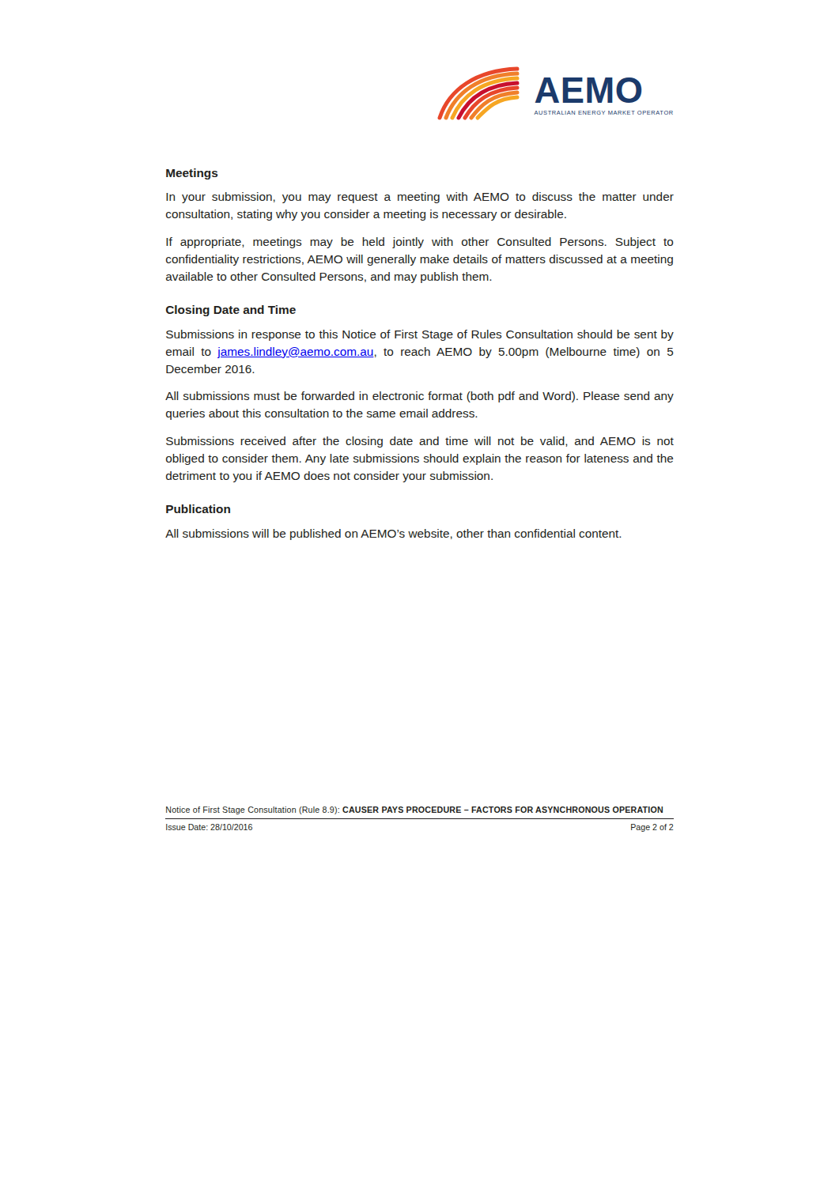AEMO AUSTRALIAN ENERGY MARKET OPERATOR
Meetings
In your submission, you may request a meeting with AEMO to discuss the matter under consultation, stating why you consider a meeting is necessary or desirable.
If appropriate, meetings may be held jointly with other Consulted Persons. Subject to confidentiality restrictions, AEMO will generally make details of matters discussed at a meeting available to other Consulted Persons, and may publish them.
Closing Date and Time
Submissions in response to this Notice of First Stage of Rules Consultation should be sent by email to james.lindley@aemo.com.au, to reach AEMO by 5.00pm (Melbourne time) on 5 December 2016.
All submissions must be forwarded in electronic format (both pdf and Word). Please send any queries about this consultation to the same email address.
Submissions received after the closing date and time will not be valid, and AEMO is not obliged to consider them. Any late submissions should explain the reason for lateness and the detriment to you if AEMO does not consider your submission.
Publication
All submissions will be published on AEMO’s website, other than confidential content.
Notice of First Stage Consultation (Rule 8.9): CAUSER PAYS PROCEDURE – FACTORS FOR ASYNCHRONOUS OPERATION
Issue Date: 28/10/2016 Page 2 of 2